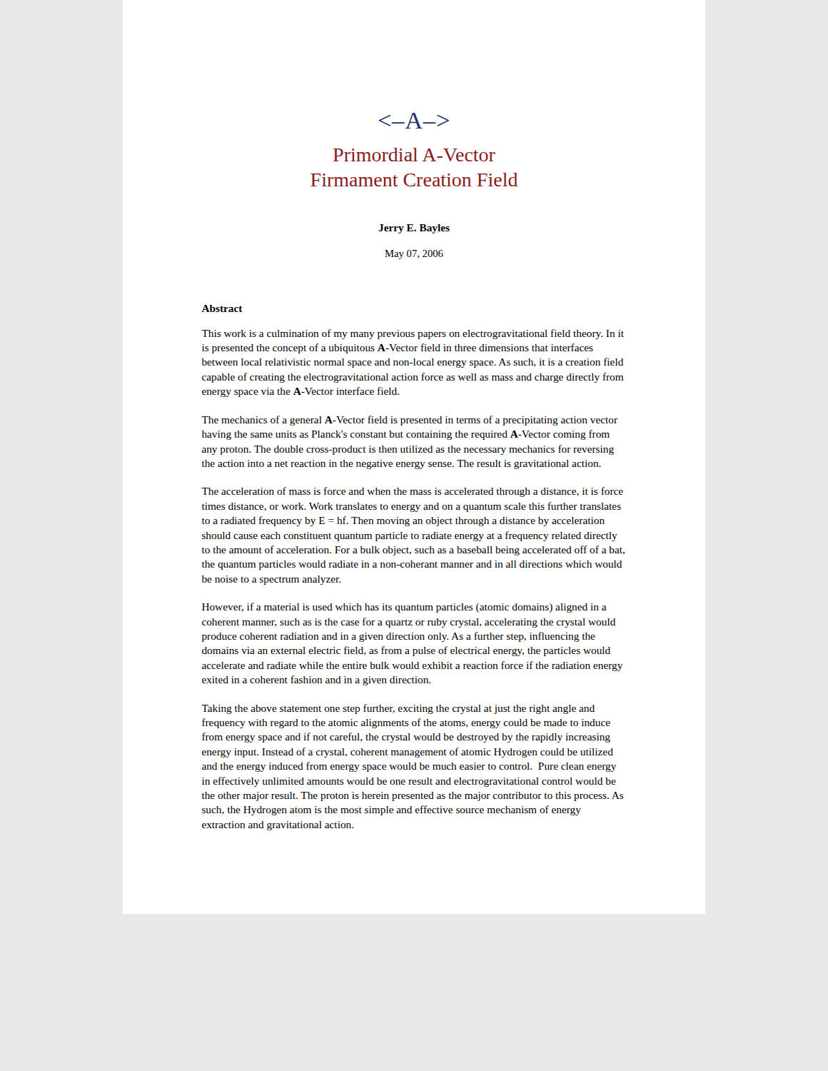<–A–>
Primordial A-Vector
Firmament Creation Field
Jerry E. Bayles
May 07, 2006
Abstract
This work is a culmination of my many previous papers on electrogravitational field theory. In it is presented the concept of a ubiquitous A-Vector field in three dimensions that interfaces between local relativistic normal space and non-local energy space. As such, it is a creation field capable of creating the electrogravitational action force as well as mass and charge directly from energy space via the A-Vector interface field.
The mechanics of a general A-Vector field is presented in terms of a precipitating action vector having the same units as Planck's constant but containing the required A-Vector coming from any proton. The double cross-product is then utilized as the necessary mechanics for reversing the action into a net reaction in the negative energy sense. The result is gravitational action.
The acceleration of mass is force and when the mass is accelerated through a distance, it is force times distance, or work. Work translates to energy and on a quantum scale this further translates to a radiated frequency by E = hf. Then moving an object through a distance by acceleration should cause each constituent quantum particle to radiate energy at a frequency related directly to the amount of acceleration. For a bulk object, such as a baseball being accelerated off of a bat, the quantum particles would radiate in a non-coherant manner and in all directions which would be noise to a spectrum analyzer.
However, if a material is used which has its quantum particles (atomic domains) aligned in a coherent manner, such as is the case for a quartz or ruby crystal, accelerating the crystal would produce coherent radiation and in a given direction only. As a further step, influencing the domains via an external electric field, as from a pulse of electrical energy, the particles would accelerate and radiate while the entire bulk would exhibit a reaction force if the radiation energy exited in a coherent fashion and in a given direction.
Taking the above statement one step further, exciting the crystal at just the right angle and frequency with regard to the atomic alignments of the atoms, energy could be made to induce from energy space and if not careful, the crystal would be destroyed by the rapidly increasing energy input. Instead of a crystal, coherent management of atomic Hydrogen could be utilized and the energy induced from energy space would be much easier to control. Pure clean energy in effectively unlimited amounts would be one result and electrogravitational control would be the other major result. The proton is herein presented as the major contributor to this process. As such, the Hydrogen atom is the most simple and effective source mechanism of energy extraction and gravitational action.